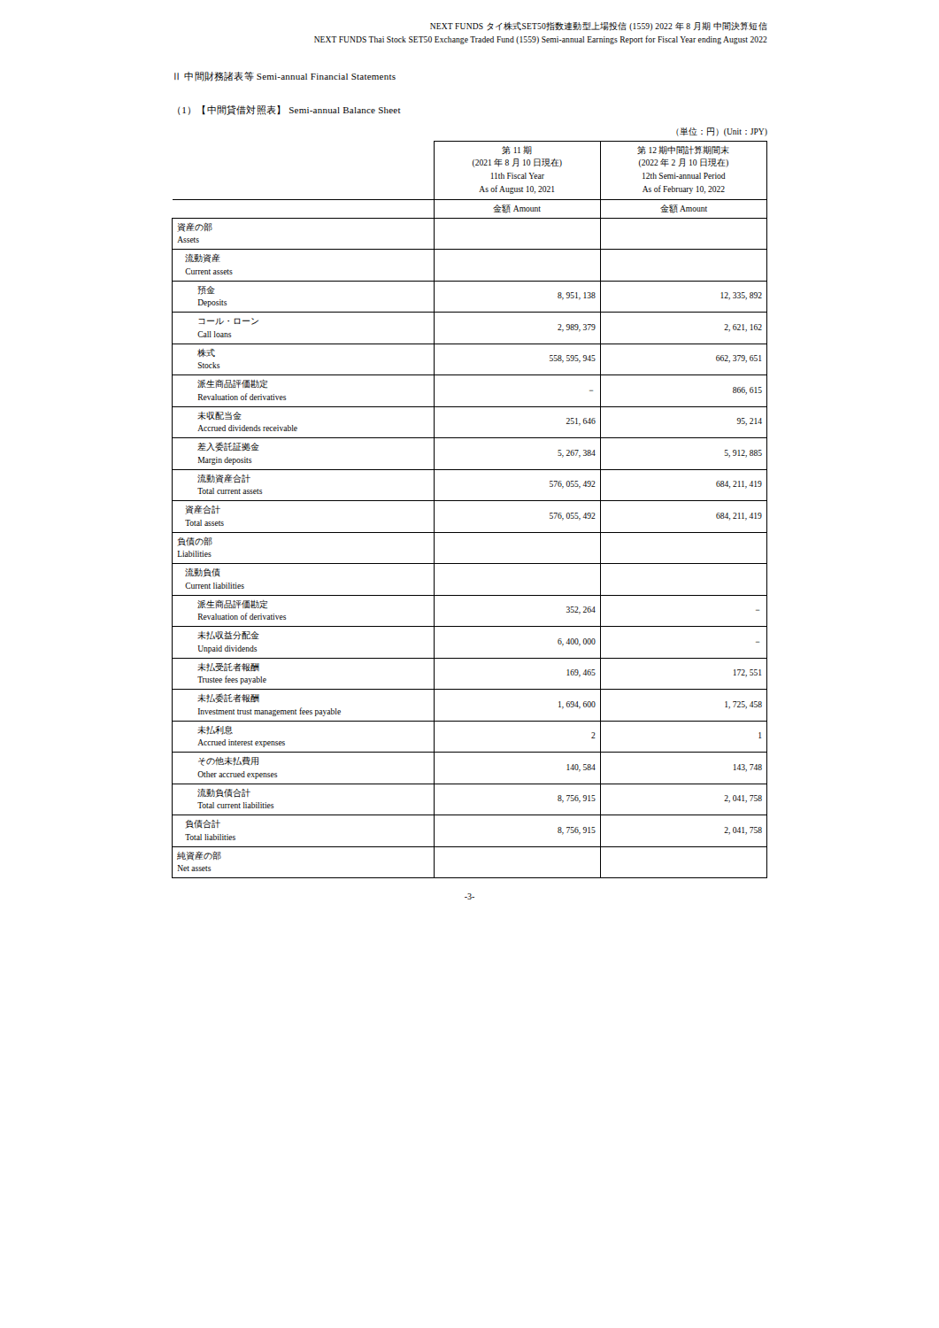NEXT FUNDS タイ株式SET50指数連動型上場投信 (1559) 2022 年 8 月期 中間決算短信
NEXT FUNDS Thai Stock SET50 Exchange Traded Fund (1559) Semi-annual Earnings Report for Fiscal Year ending August 2022
Ⅱ 中間財務諸表等 Semi-annual Financial Statements
（1）【中間貸借対照表】 Semi-annual Balance Sheet
（単位：円）(Unit：JPY)
| | 第 11 期 (2021 年 8 月 10 日現在) 11th Fiscal Year As of August 10, 2021 | 第 12 期中間計算期間末 (2022 年 2 月 10 日現在) 12th Semi-annual Period As of February 10, 2022 |
| --- | --- | --- |
| | 金額 Amount | 金額 Amount |
| 資産の部 Assets | | |
| 流動資産 Current assets | | |
| 預金 Deposits | 8, 951, 138 | 12, 335, 892 |
| コール・ローン Call loans | 2, 989, 379 | 2, 621, 162 |
| 株式 Stocks | 558, 595, 945 | 662, 379, 651 |
| 派生商品評価勘定 Revaluation of derivatives | － | 866, 615 |
| 未収配当金 Accrued dividends receivable | 251, 646 | 95, 214 |
| 差入委託証拠金 Margin deposits | 5, 267, 384 | 5, 912, 885 |
| 流動資産合計 Total current assets | 576, 055, 492 | 684, 211, 419 |
| 資産合計 Total assets | 576, 055, 492 | 684, 211, 419 |
| 負債の部 Liabilities | | |
| 流動負債 Current liabilities | | |
| 派生商品評価勘定 Revaluation of derivatives | 352, 264 | － |
| 未払収益分配金 Unpaid dividends | 6, 400, 000 | － |
| 未払受託者報酬 Trustee fees payable | 169, 465 | 172, 551 |
| 未払委託者報酬 Investment trust management fees payable | 1, 694, 600 | 1, 725, 458 |
| 未払利息 Accrued interest expenses | 2 | 1 |
| その他未払費用 Other accrued expenses | 140, 584 | 143, 748 |
| 流動負債合計 Total current liabilities | 8, 756, 915 | 2, 041, 758 |
| 負債合計 Total liabilities | 8, 756, 915 | 2, 041, 758 |
| 純資産の部 Net assets | | |
-3-